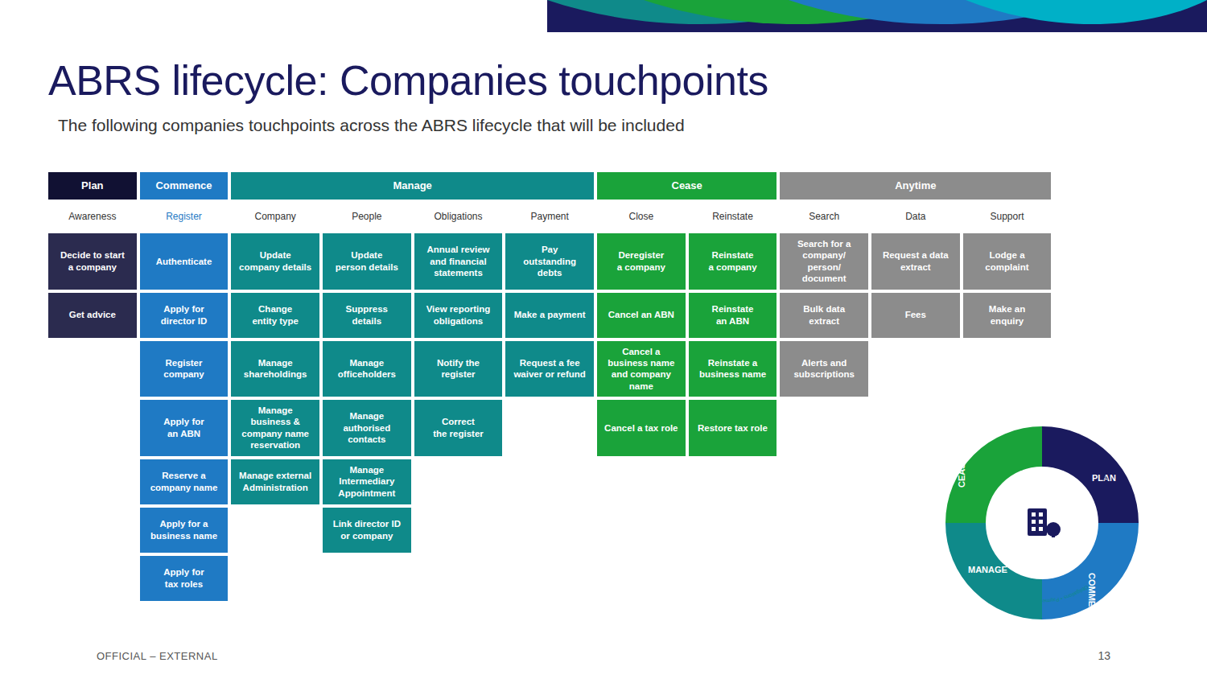ABRS lifecycle: Companies touchpoints
The following companies touchpoints across the ABRS lifecycle that will be included
Plan
Commence
Manage
Cease
Anytime
Awareness
Register
Company
People
Obligations
Payment
Close
Reinstate
Search
Data
Support
Decide to start
a company
Authenticate
Update
company details
Update
person details
Annual review
and financial
statements
Pay
outstanding
debts
Deregister
a company
Reinstate
a company
Search for a
company/
person/
document
Request a data
extract
Lodge a
complaint
Get advice
Apply for
director ID
Change
entity type
Suppress
details
View reporting
obligations
Make a payment
Cancel an ABN
Reinstate
an ABN
Bulk data
extract
Fees
Make an
enquiry
Register
company
Manage
shareholdings
Manage
officeholders
Notify the
register
Request a fee
waiver or refund
Cancel a
business name
and company
name
Reinstate a
business name
Alerts and
subscriptions
Apply for
an ABN
Manage
business &
company name
reservation
Manage
authorised
contacts
Correct
the register
Cancel a tax role
Restore tax role
Reserve a
company name
Manage external
Administration
Manage
Intermediary
Appointment
Apply for a
business name
Link director ID
or company
Apply for
tax roles
PLAN COMMENCE MANAGE CEASE Awareness and understanding Obligations • Payment • Entity • People
OFFICIAL – EXTERNAL
13